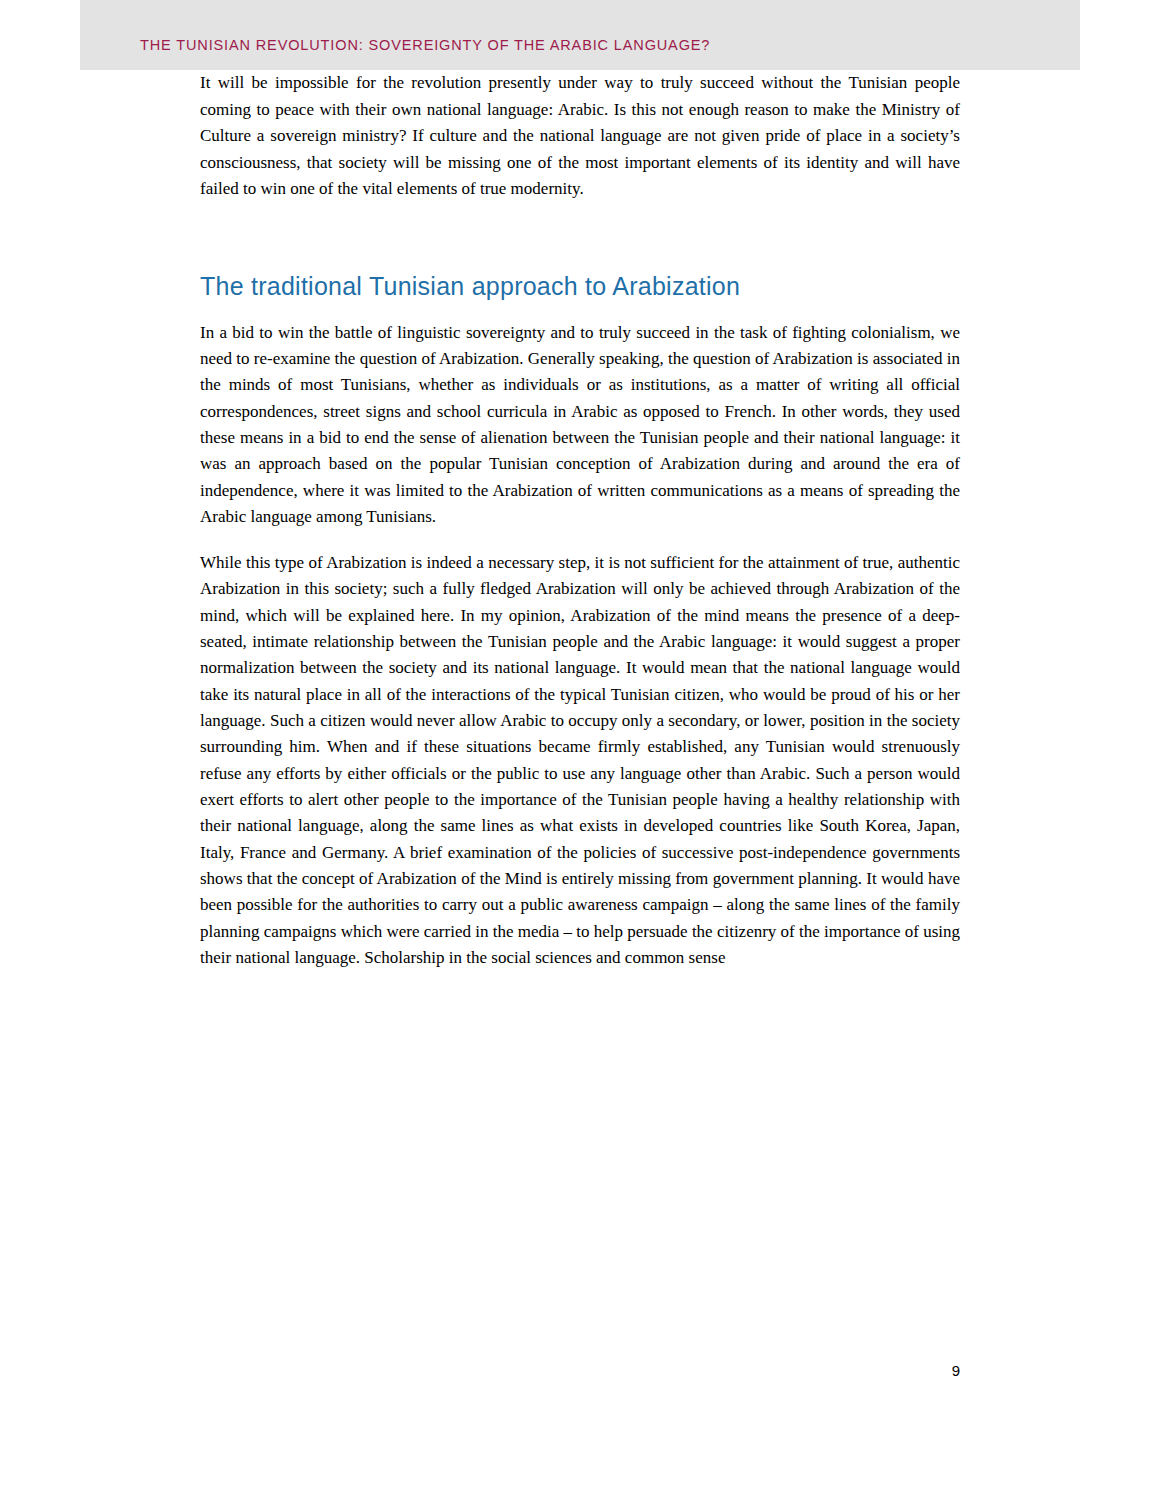The Tunisian Revolution: Sovereignty of the Arabic Language?
It will be impossible for the revolution presently under way to truly succeed without the Tunisian people coming to peace with their own national language: Arabic. Is this not enough reason to make the Ministry of Culture a sovereign ministry? If culture and the national language are not given pride of place in a society’s consciousness, that society will be missing one of the most important elements of its identity and will have failed to win one of the vital elements of true modernity.
The traditional Tunisian approach to Arabization
In a bid to win the battle of linguistic sovereignty and to truly succeed in the task of fighting colonialism, we need to re-examine the question of Arabization. Generally speaking, the question of Arabization is associated in the minds of most Tunisians, whether as individuals or as institutions, as a matter of writing all official correspondences, street signs and school curricula in Arabic as opposed to French. In other words, they used these means in a bid to end the sense of alienation between the Tunisian people and their national language: it was an approach based on the popular Tunisian conception of Arabization during and around the era of independence, where it was limited to the Arabization of written communications as a means of spreading the Arabic language among Tunisians.
While this type of Arabization is indeed a necessary step, it is not sufficient for the attainment of true, authentic Arabization in this society; such a fully fledged Arabization will only be achieved through Arabization of the mind, which will be explained here. In my opinion, Arabization of the mind means the presence of a deep-seated, intimate relationship between the Tunisian people and the Arabic language: it would suggest a proper normalization between the society and its national language. It would mean that the national language would take its natural place in all of the interactions of the typical Tunisian citizen, who would be proud of his or her language. Such a citizen would never allow Arabic to occupy only a secondary, or lower, position in the society surrounding him. When and if these situations became firmly established, any Tunisian would strenuously refuse any efforts by either officials or the public to use any language other than Arabic. Such a person would exert efforts to alert other people to the importance of the Tunisian people having a healthy relationship with their national language, along the same lines as what exists in developed countries like South Korea, Japan, Italy, France and Germany. A brief examination of the policies of successive post-independence governments shows that the concept of Arabization of the Mind is entirely missing from government planning. It would have been possible for the authorities to carry out a public awareness campaign – along the same lines of the family planning campaigns which were carried in the media – to help persuade the citizenry of the importance of using their national language. Scholarship in the social sciences and common sense
9